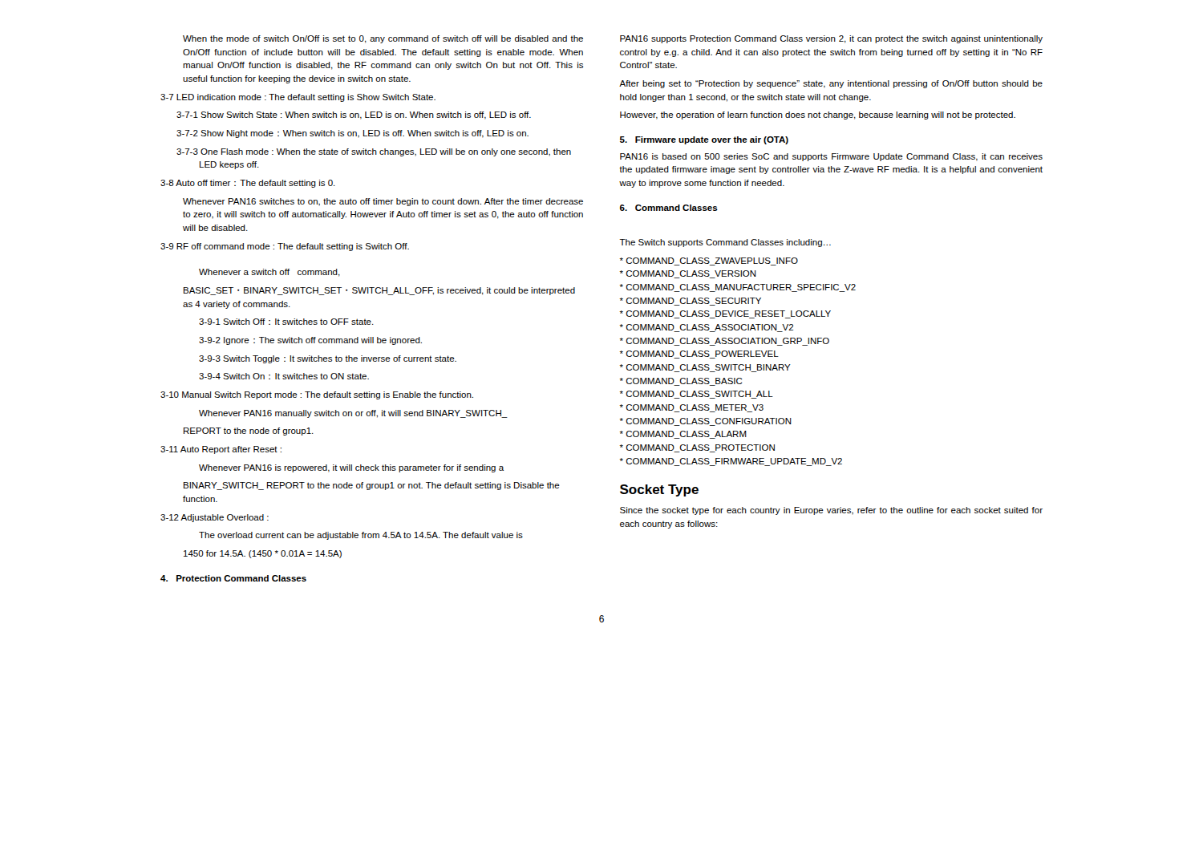When the mode of switch On/Off is set to 0, any command of switch off will be disabled and the On/Off function of include button will be disabled. The default setting is enable mode. When manual On/Off function is disabled, the RF command can only switch On but not Off. This is useful function for keeping the device in switch on state.
3-7 LED indication mode : The default setting is Show Switch State.
3-7-1 Show Switch State : When switch is on, LED is on. When switch is off, LED is off.
3-7-2 Show Night mode：When switch is on, LED is off. When switch is off, LED is on.
3-7-3 One Flash mode : When the state of switch changes, LED will be on only one second, then LED keeps off.
3-8 Auto off timer：The default setting is 0.
Whenever PAN16 switches to on, the auto off timer begin to count down. After the timer decrease to zero, it will switch to off automatically. However if Auto off timer is set as 0, the auto off function will be disabled.
3-9 RF off command mode : The default setting is Switch Off.
Whenever a switch off command,
BASIC_SET・BINARY_SWITCH_SET・SWITCH_ALL_OFF, is received, it could be interpreted as 4 variety of commands.
3-9-1 Switch Off：It switches to OFF state.
3-9-2 Ignore：The switch off command will be ignored.
3-9-3 Switch Toggle：It switches to the inverse of current state.
3-9-4 Switch On：It switches to ON state.
3-10 Manual Switch Report mode : The default setting is Enable the function.
Whenever PAN16 manually switch on or off, it will send BINARY_SWITCH_
REPORT to the node of group1.
3-11 Auto Report after Reset :
Whenever PAN16 is repowered, it will check this parameter for if sending a
BINARY_SWITCH_ REPORT to the node of group1 or not. The default setting is Disable the function.
3-12 Adjustable Overload :
The overload current can be adjustable from 4.5A to 14.5A. The default value is
1450 for 14.5A. (1450 * 0.01A = 14.5A)
4. Protection Command Classes
PAN16 supports Protection Command Class version 2, it can protect the switch against unintentionally control by e.g. a child. And it can also protect the switch from being turned off by setting it in “No RF Control” state.
After being set to “Protection by sequence” state, any intentional pressing of On/Off button should be hold longer than 1 second, or the switch state will not change.
However, the operation of learn function does not change, because learning will not be protected.
5. Firmware update over the air (OTA)
PAN16 is based on 500 series SoC and supports Firmware Update Command Class, it can receives the updated firmware image sent by controller via the Z-wave RF media. It is a helpful and convenient way to improve some function if needed.
6. Command Classes
The Switch supports Command Classes including…
* COMMAND_CLASS_ZWAVEPLUS_INFO
* COMMAND_CLASS_VERSION
* COMMAND_CLASS_MANUFACTURER_SPECIFIC_V2
* COMMAND_CLASS_SECURITY
* COMMAND_CLASS_DEVICE_RESET_LOCALLY
* COMMAND_CLASS_ASSOCIATION_V2
* COMMAND_CLASS_ASSOCIATION_GRP_INFO
* COMMAND_CLASS_POWERLEVEL
* COMMAND_CLASS_SWITCH_BINARY
* COMMAND_CLASS_BASIC
* COMMAND_CLASS_SWITCH_ALL
* COMMAND_CLASS_METER_V3
* COMMAND_CLASS_CONFIGURATION
* COMMAND_CLASS_ALARM
* COMMAND_CLASS_PROTECTION
* COMMAND_CLASS_FIRMWARE_UPDATE_MD_V2
Socket Type
Since the socket type for each country in Europe varies, refer to the outline for each socket suited for each country as follows:
6